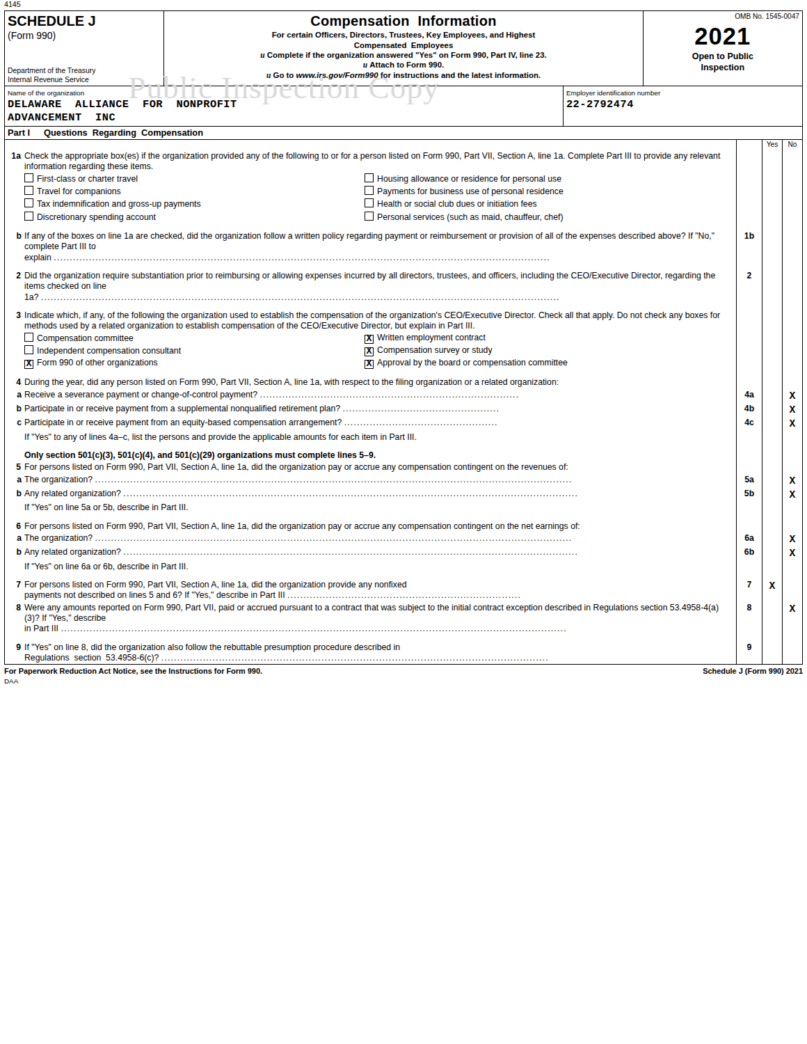4145
| SCHEDULE J (Form 990) Department of the Treasury Internal Revenue Service | Compensation Information For certain Officers, Directors, Trustees, Key Employees, and Highest Compensated Employees u Complete if the organization answered "Yes" on Form 990, Part IV, line 23. u Attach to Form 990. u Go to www.irs.gov/Form990 for instructions and the latest information. | OMB No. 1545-0047 2021 Open to Public Inspection |
| Public Inspection Copy Name of the organization DELAWARE ALLIANCE FOR NONPROFIT ADVANCEMENT INC | Employer identification number 22-2792474 |
Part IQuestions Regarding Compensation
| | | | Yes | No |
| 1a | Check the appropriate box(es) if the organization provided any of the following to or for a person listed on Form 990, Part VII, Section A, line 1a. Complete Part III to provide any relevant information regarding these items. / First-class or charter travel / Housing allowance or residence for personal use / / Travel for companions / Payments for business use of personal residence / / Tax indemnification and gross-up payments / Health or social club dues or initiation fees / / Discretionary spending account / Personal services (such as maid, chauffeur, chef) / | | | |
| b | If any of the boxes on line 1a are checked, did the organization follow a written policy regarding payment or reimbursement or provision of all of the expenses described above? If "No," complete Part III to explain ........................................................................................................................................................... | 1b | | |
| 2 | Did the organization require substantiation prior to reimbursing or allowing expenses incurred by all directors, trustees, and officers, including the CEO/Executive Director, regarding the items checked on line 1a? .................................................................................................................................................................. | 2 | | |
| 3 | Indicate which, if any, of the following the organization used to establish the compensation of the organization's CEO/Executive Director. Check all that apply. Do not check any boxes for methods used by a related organization to establish compensation of the CEO/Executive Director, but explain in Part III. / Compensation committee / Written employment contract / / Independent compensation consultant / Compensation survey or study / / Form 990 of other organizations / Approval by the board or compensation committee / | | | |
| 4 | During the year, did any person listed on Form 990, Part VII, Section A, line 1a, with respect to the filing organization or a related organization: | | | |
| a | Receive a severance payment or change-of-control payment? ................................................................................. | 4a | | X |
| b | Participate in or receive payment from a supplemental nonqualified retirement plan? ................................................. | 4b | | X |
| c | Participate in or receive payment from an equity-based compensation arrangement? ................................................ | 4c | | X |
| | If "Yes" to any of lines 4a–c, list the persons and provide the applicable amounts for each item in Part III. | | | |
| | Only section 501(c)(3), 501(c)(4), and 501(c)(29) organizations must complete lines 5–9. | | | |
| 5 | For persons listed on Form 990, Part VII, Section A, line 1a, did the organization pay or accrue any compensation contingent on the revenues of: | | | |
| a | The organization? ..................................................................................................................................................... | 5a | | X |
| b | Any related organization? .............................................................................................................................................. | 5b | | X |
| | If "Yes" on line 5a or 5b, describe in Part III. | | | |
| 6 | For persons listed on Form 990, Part VII, Section A, line 1a, did the organization pay or accrue any compensation contingent on the net earnings of: | | | |
| a | The organization? ..................................................................................................................................................... | 6a | | X |
| b | Any related organization? .............................................................................................................................................. | 6b | | X |
| | If "Yes" on line 6a or 6b, describe in Part III. | | | |
| 7 | For persons listed on Form 990, Part VII, Section A, line 1a, did the organization provide any nonfixed payments not described on lines 5 and 6? If "Yes," describe in Part III ......................................................................... | 7 | X | |
| 8 | Were any amounts reported on Form 990, Part VII, paid or accrued pursuant to a contract that was subject to the initial contract exception described in Regulations section 53.4958-4(a)(3)? If "Yes," describe in Part III .............................................................................................................................................................. | 8 | | X |
| 9 | If "Yes" on line 8, did the organization also follow the rebuttable presumption procedure described in Regulations section 53.4958-6(c)? ......................................................................................................................... | 9 | | |
For Paperwork Reduction Act Notice, see the Instructions for Form 990. Schedule J (Form 990) 2021
DAA